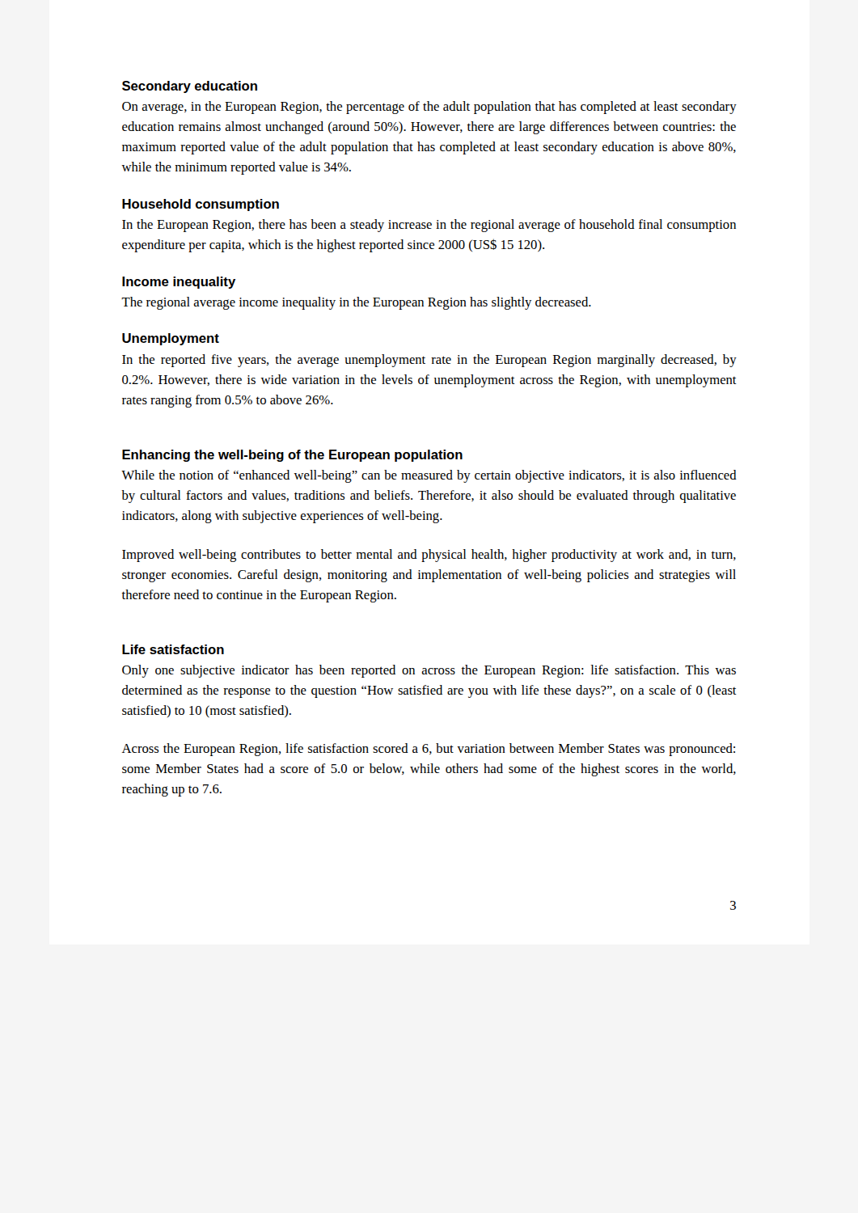Secondary education
On average, in the European Region, the percentage of the adult population that has completed at least secondary education remains almost unchanged (around 50%). However, there are large differences between countries: the maximum reported value of the adult population that has completed at least secondary education is above 80%, while the minimum reported value is 34%.
Household consumption
In the European Region, there has been a steady increase in the regional average of household final consumption expenditure per capita, which is the highest reported since 2000 (US$ 15 120).
Income inequality
The regional average income inequality in the European Region has slightly decreased.
Unemployment
In the reported five years, the average unemployment rate in the European Region marginally decreased, by 0.2%. However, there is wide variation in the levels of unemployment across the Region, with unemployment rates ranging from 0.5% to above 26%.
Enhancing the well-being of the European population
While the notion of “enhanced well-being” can be measured by certain objective indicators, it is also influenced by cultural factors and values, traditions and beliefs. Therefore, it also should be evaluated through qualitative indicators, along with subjective experiences of well-being.
Improved well-being contributes to better mental and physical health, higher productivity at work and, in turn, stronger economies. Careful design, monitoring and implementation of well-being policies and strategies will therefore need to continue in the European Region.
Life satisfaction
Only one subjective indicator has been reported on across the European Region: life satisfaction. This was determined as the response to the question “How satisfied are you with life these days?”, on a scale of 0 (least satisfied) to 10 (most satisfied).
Across the European Region, life satisfaction scored a 6, but variation between Member States was pronounced: some Member States had a score of 5.0 or below, while others had some of the highest scores in the world, reaching up to 7.6.
3